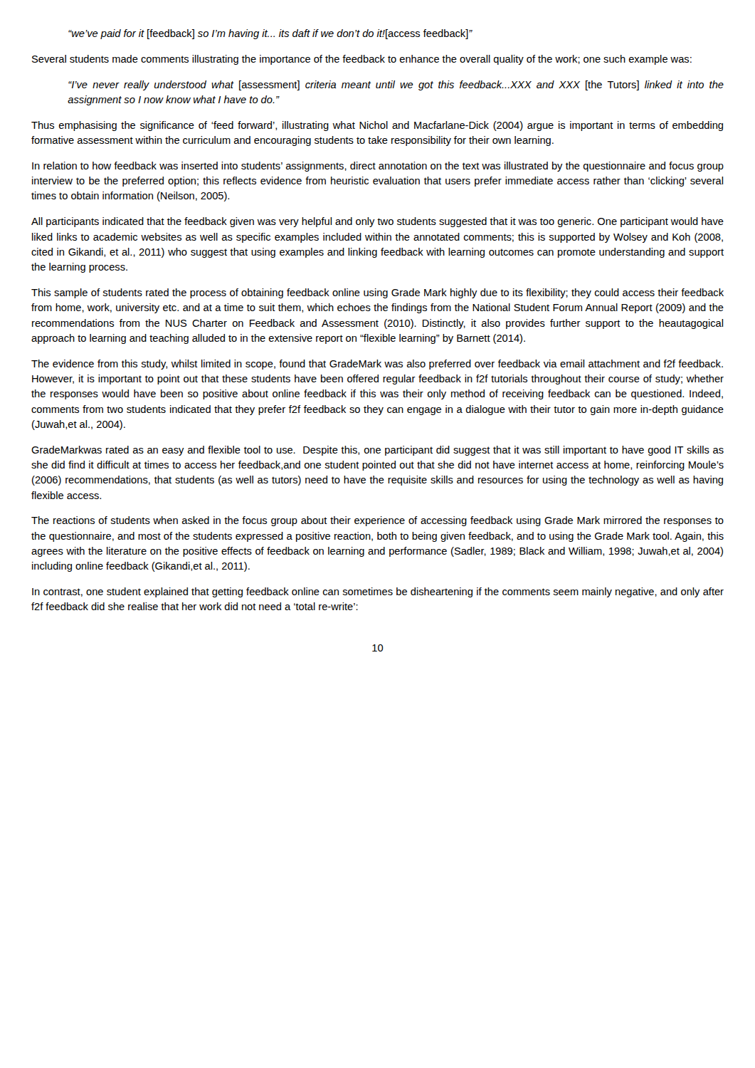“we’ve paid for it [feedback] so I’m having it... its daft if we don’t do it![access feedback]”
Several students made comments illustrating the importance of the feedback to enhance the overall quality of the work; one such example was:
“I’ve never really understood what [assessment] criteria meant until we got this feedback...XXX and XXX [the Tutors] linked it into the assignment so I now know what I have to do.”
Thus emphasising the significance of ‘feed forward’, illustrating what Nichol and Macfarlane-Dick (2004) argue is important in terms of embedding formative assessment within the curriculum and encouraging students to take responsibility for their own learning.
In relation to how feedback was inserted into students’ assignments, direct annotation on the text was illustrated by the questionnaire and focus group interview to be the preferred option; this reflects evidence from heuristic evaluation that users prefer immediate access rather than ‘clicking’ several times to obtain information (Neilson, 2005).
All participants indicated that the feedback given was very helpful and only two students suggested that it was too generic. One participant would have liked links to academic websites as well as specific examples included within the annotated comments; this is supported by Wolsey and Koh (2008, cited in Gikandi, et al., 2011) who suggest that using examples and linking feedback with learning outcomes can promote understanding and support the learning process.
This sample of students rated the process of obtaining feedback online using Grade Mark highly due to its flexibility; they could access their feedback from home, work, university etc. and at a time to suit them, which echoes the findings from the National Student Forum Annual Report (2009) and the recommendations from the NUS Charter on Feedback and Assessment (2010). Distinctly, it also provides further support to the heautagogical approach to learning and teaching alluded to in the extensive report on “flexible learning” by Barnett (2014).
The evidence from this study, whilst limited in scope, found that GradeMark was also preferred over feedback via email attachment and f2f feedback. However, it is important to point out that these students have been offered regular feedback in f2f tutorials throughout their course of study; whether the responses would have been so positive about online feedback if this was their only method of receiving feedback can be questioned. Indeed, comments from two students indicated that they prefer f2f feedback so they can engage in a dialogue with their tutor to gain more in-depth guidance (Juwah,et al., 2004).
GradeMarkwas rated as an easy and flexible tool to use. Despite this, one participant did suggest that it was still important to have good IT skills as she did find it difficult at times to access her feedback,and one student pointed out that she did not have internet access at home, reinforcing Moule’s (2006) recommendations, that students (as well as tutors) need to have the requisite skills and resources for using the technology as well as having flexible access.
The reactions of students when asked in the focus group about their experience of accessing feedback using Grade Mark mirrored the responses to the questionnaire, and most of the students expressed a positive reaction, both to being given feedback, and to using the Grade Mark tool. Again, this agrees with the literature on the positive effects of feedback on learning and performance (Sadler, 1989; Black and William, 1998; Juwah,et al, 2004) including online feedback (Gikandi,et al., 2011).
In contrast, one student explained that getting feedback online can sometimes be disheartening if the comments seem mainly negative, and only after f2f feedback did she realise that her work did not need a ‘total re-write’:
10